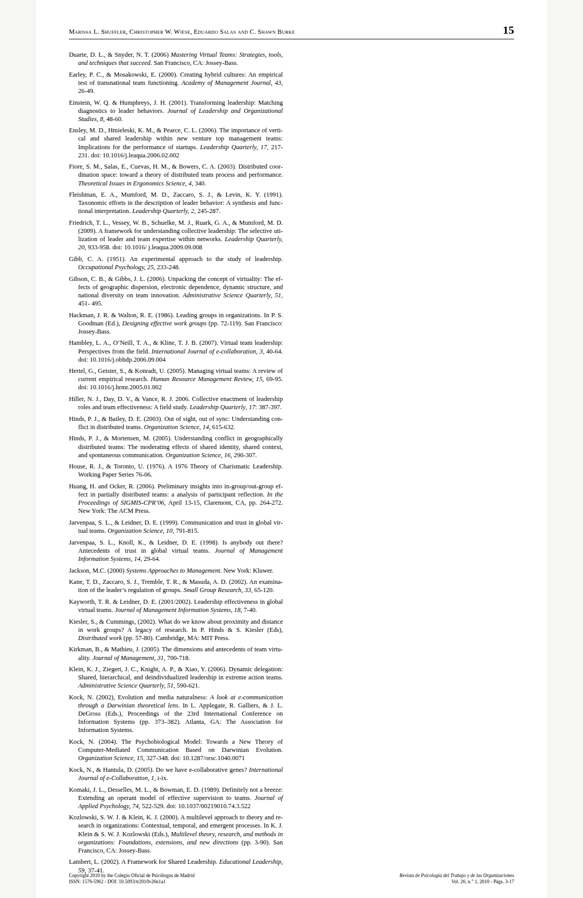Marissa L. Shuffler, Christopher W. Wiese, Eduardo Salas and C. Shawn Burke
15
Duarte, D. L., & Snyder, N. T. (2006) Mastering Virtual Teams: Strategies, tools, and techniques that succeed. San Francisco, CA: Jossey-Bass.
Earley, P. C., & Mosakowski, E. (2000). Creating hybrid cultures: An empirical test of transnational team functioning. Academy of Management Journal, 43, 26-49.
Einstein, W. Q. & Humphreys, J. H. (2001). Transforming leadership: Matching diagnostics to leader behaviors. Journal of Leadership and Organizational Studies, 8, 48-60.
Ensley, M. D., Hmieleski, K. M., & Pearce, C. L. (2006). The importance of vertical and shared leadership within new venture top management teams: Implications for the performance of startups. Leadership Quarterly, 17, 217-231. doi: 10.1016/j.leaqua.2006.02.002
Fiore, S. M., Salas, E., Cuevas, H. M., & Bowers, C. A. (2003). Distributed coordination space: toward a theory of distributed team process and performance. Theoretical Issues in Ergonomics Science, 4, 340.
Fleishman, E. A., Mumford, M. D., Zaccaro, S. J., & Levin, K. Y. (1991). Taxonomic efforts in the description of leader behavior: A synthesis and functional interpretation. Leadership Quarterly, 2, 245-287.
Friedrich, T. L., Vessey, W. B., Schuelke, M. J., Ruark, G. A., & Mumford, M. D. (2009). A framework for understanding collective leadership: The selective utilization of leader and team expertise within networks. Leadership Quarterly, 20, 933-958. doi: 10.1016/ j.leaqua.2009.09.008
Gibb, C. A. (1951). An experimental approach to the study of leadership. Occupational Psychology, 25, 233-248.
Gibson, C. B., & Gibbs, J. L. (2006). Unpacking the concept of virtuality: The effects of geographic dispersion, electronic dependence, dynamic structure, and national diversity on team innovation. Administrative Science Quarterly, 51, 451- 495.
Hackman, J. R. & Walton, R. E. (1986). Leading groups in organizations. In P. S. Goodman (Ed.), Designing effective work groups (pp. 72-119). San Francisco: Jossey-Bass.
Hambley, L. A., O’Neill, T. A., & Kline, T. J. B. (2007). Virtual team leadership: Perspectives from the field. International Journal of e-collaboration, 3, 40-64. doi: 10.1016/j.obhdp.2006.09.004
Hertel, G., Geister, S., & Konradt, U. (2005). Managing virtual teams: A review of current empirical research. Human Resource Management Review, 15, 69-95. doi: 10.1016/j.hrmr.2005.01.002
Hiller, N. J., Day, D. V., & Vance, R. J. 2006. Collective enactment of leadership roles and team effectiveness: A field study. Leadership Quarterly, 17: 387-397.
Hinds, P. J., & Bailey, D. E. (2003). Out of sight, out of sync: Understanding conflict in distributed teams. Organization Science, 14, 615-632.
Hinds, P. J., & Mortensen, M. (2005). Understanding conflict in geographically distributed teams: The moderating effects of shared identity, shared context, and spontaneous communication. Organization Science, 16, 290-307.
House, R. J., & Toronto, U. (1976). A 1976 Theory of Charismatic Leadership. Working Paper Series 76-06.
Huang, H. and Ocker, R. (2006). Preliminary insights into in-group/out-group effect in partially distributed teams: a analysis of participant reflection. In the Proceedings of SIGMIS-CPR’06, April 13-15, Claremont, CA, pp. 264-272. New York: The ACM Press.
Jarvenpaa, S. L., & Leidner, D. E. (1999). Communication and trust in global virtual teams. Organization Science, 10, 791-815.
Jarvenpaa, S. L., Knoll, K., & Leidner, D. E. (1998). Is anybody out there? Antecedents of trust in global virtual teams. Journal of Management Information Systems, 14, 29-64.
Jackson, M.C. (2000) Systems Approaches to Management. New York: Kluwer.
Kane, T. D., Zaccaro, S. J., Tremble, T. R., & Masuda, A. D. (2002). An examination of the leader’s regulation of groups. Small Group Research, 33, 65-120.
Kayworth, T. R. & Leidner, D. E. (2001/2002). Leadership effectiveness in global virtual teams. Journal of Management Information Systems, 18, 7-40.
Kiesler, S., & Cummings, (2002). What do we know about proximity and distance in work groups? A legacy of research. In P. Hinds & S. Kiesler (Eds), Distributed work (pp. 57-80). Cambridge, MA: MIT Press.
Kirkman, B., & Mathieu, J. (2005). The dimensions and antecedents of team virtuality. Journal of Management, 31, 700-718.
Klein, K. J., Ziegert, J. C., Knight, A. P., & Xiao, Y. (2006). Dynamic delegation: Shared, hierarchical, and deindividualized leadership in extreme action teams. Administrative Science Quarterly, 51, 590-621.
Kock, N. (2002), Evolution and media naturalness: A look at e-communication through a Darwinian theoretical lens. In L. Applegate, R. Galliers, & J. L. DeGross (Eds.), Proceedings of the 23rd International Conference on Information Systems (pp. 373–382). Atlanta, GA: The Association for Information Systems.
Kock, N. (2004). The Psychobiological Model: Towards a New Theory of Computer-Mediated Communication Based on Darwinian Evolution. Organization Science, 15, 327-348. doi: 10.1287/orsc.1040.0071
Kock, N., & Hantula, D. (2005). Do we have e-collaborative genes? International Journal of e-Collaboration, 1, i-ix.
Komaki, J. L., Desselles, M. L., & Bowman, E. D. (1989). Definitely not a breeze: Extending an operant model of effective supervision to teams. Journal of Applied Psychology, 74, 522-529. doi: 10.1037/00219010.74.3.522
Kozlowski, S. W. J. & Klein, K. J. (2000). A multilevel approach to theory and research in organizations: Contextual, temporal, and emergent processes. In K. J. Klein & S. W. J. Kozlowski (Eds.), Multilevel theory, research, and methods in organizations: Foundations, extensions, and new directions (pp. 3-90). San Francisco, CA: Jossey-Bass.
Lambert, L. (2002). A Framework for Shared Leadership. Educational Leadership, 59, 37-41.
Copyright 2010 by the Colegio Oficial de Psicólogos de Madrid
ISSN: 1576-5962 - DOI: 10.5093/tr2010v26n1a1
Revista de Psicología del Trabajo y de las Organizaciones
Vol. 26, n.° 1, 2010 - Págs. 3-17